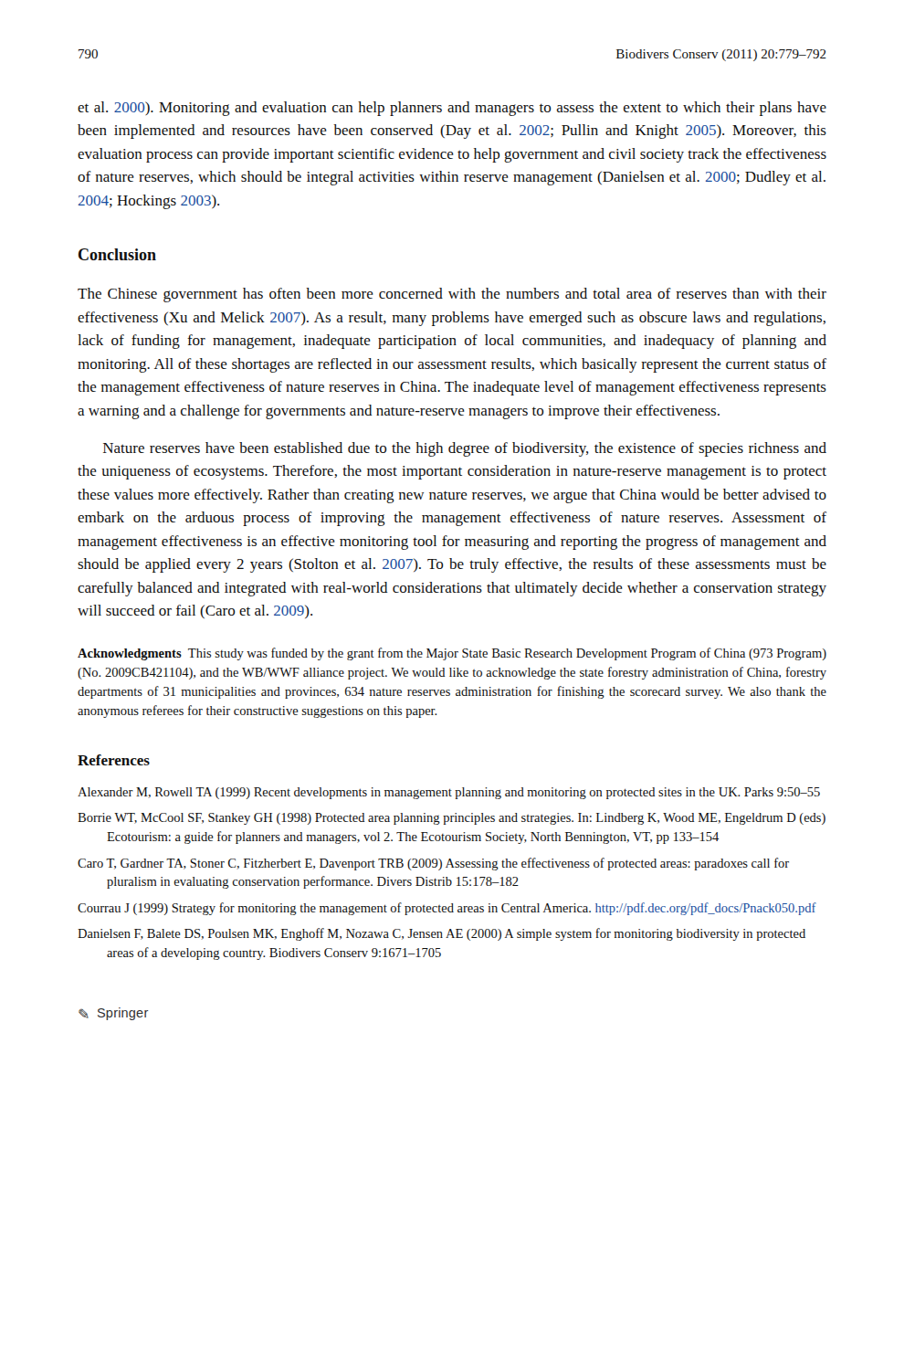790 Biodivers Conserv (2011) 20:779–792
et al. 2000). Monitoring and evaluation can help planners and managers to assess the extent to which their plans have been implemented and resources have been conserved (Day et al. 2002; Pullin and Knight 2005). Moreover, this evaluation process can provide important scientific evidence to help government and civil society track the effectiveness of nature reserves, which should be integral activities within reserve management (Danielsen et al. 2000; Dudley et al. 2004; Hockings 2003).
Conclusion
The Chinese government has often been more concerned with the numbers and total area of reserves than with their effectiveness (Xu and Melick 2007). As a result, many problems have emerged such as obscure laws and regulations, lack of funding for management, inadequate participation of local communities, and inadequacy of planning and monitoring. All of these shortages are reflected in our assessment results, which basically represent the current status of the management effectiveness of nature reserves in China. The inadequate level of management effectiveness represents a warning and a challenge for governments and nature-reserve managers to improve their effectiveness.
Nature reserves have been established due to the high degree of biodiversity, the existence of species richness and the uniqueness of ecosystems. Therefore, the most important consideration in nature-reserve management is to protect these values more effectively. Rather than creating new nature reserves, we argue that China would be better advised to embark on the arduous process of improving the management effectiveness of nature reserves. Assessment of management effectiveness is an effective monitoring tool for measuring and reporting the progress of management and should be applied every 2 years (Stolton et al. 2007). To be truly effective, the results of these assessments must be carefully balanced and integrated with real-world considerations that ultimately decide whether a conservation strategy will succeed or fail (Caro et al. 2009).
Acknowledgments This study was funded by the grant from the Major State Basic Research Development Program of China (973 Program) (No. 2009CB421104), and the WB/WWF alliance project. We would like to acknowledge the state forestry administration of China, forestry departments of 31 municipalities and provinces, 634 nature reserves administration for finishing the scorecard survey. We also thank the anonymous referees for their constructive suggestions on this paper.
References
Alexander M, Rowell TA (1999) Recent developments in management planning and monitoring on protected sites in the UK. Parks 9:50–55
Borrie WT, McCool SF, Stankey GH (1998) Protected area planning principles and strategies. In: Lindberg K, Wood ME, Engeldrum D (eds) Ecotourism: a guide for planners and managers, vol 2. The Ecotourism Society, North Bennington, VT, pp 133–154
Caro T, Gardner TA, Stoner C, Fitzherbert E, Davenport TRB (2009) Assessing the effectiveness of protected areas: paradoxes call for pluralism in evaluating conservation performance. Divers Distrib 15:178–182
Courrau J (1999) Strategy for monitoring the management of protected areas in Central America. http://pdf.dec.org/pdf_docs/Pnack050.pdf
Danielsen F, Balete DS, Poulsen MK, Enghoff M, Nozawa C, Jensen AE (2000) A simple system for monitoring biodiversity in protected areas of a developing country. Biodivers Conserv 9:1671–1705
✎ Springer